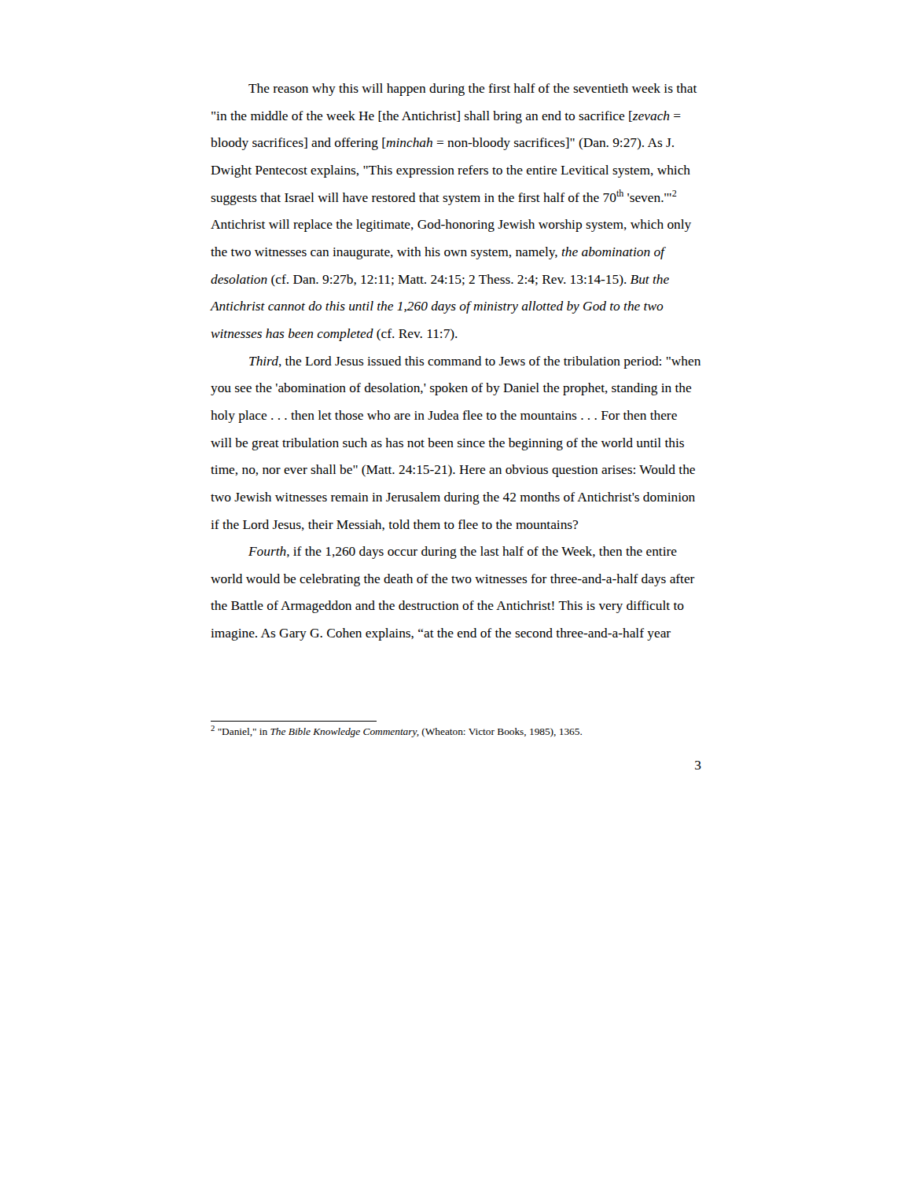The reason why this will happen during the first half of the seventieth week is that "in the middle of the week He [the Antichrist] shall bring an end to sacrifice [zevach = bloody sacrifices] and offering [minchah = non-bloody sacrifices]" (Dan. 9:27). As J. Dwight Pentecost explains, "This expression refers to the entire Levitical system, which suggests that Israel will have restored that system in the first half of the 70th 'seven.'"2 Antichrist will replace the legitimate, God-honoring Jewish worship system, which only the two witnesses can inaugurate, with his own system, namely, the abomination of desolation (cf. Dan. 9:27b, 12:11; Matt. 24:15; 2 Thess. 2:4; Rev. 13:14-15). But the Antichrist cannot do this until the 1,260 days of ministry allotted by God to the two witnesses has been completed (cf. Rev. 11:7).
Third, the Lord Jesus issued this command to Jews of the tribulation period: "when you see the 'abomination of desolation,' spoken of by Daniel the prophet, standing in the holy place . . . then let those who are in Judea flee to the mountains . . . For then there will be great tribulation such as has not been since the beginning of the world until this time, no, nor ever shall be" (Matt. 24:15-21). Here an obvious question arises: Would the two Jewish witnesses remain in Jerusalem during the 42 months of Antichrist's dominion if the Lord Jesus, their Messiah, told them to flee to the mountains?
Fourth, if the 1,260 days occur during the last half of the Week, then the entire world would be celebrating the death of the two witnesses for three-and-a-half days after the Battle of Armageddon and the destruction of the Antichrist! This is very difficult to imagine. As Gary G. Cohen explains, “at the end of the second three-and-a-half year
2 "Daniel," in The Bible Knowledge Commentary, (Wheaton: Victor Books, 1985), 1365.
3